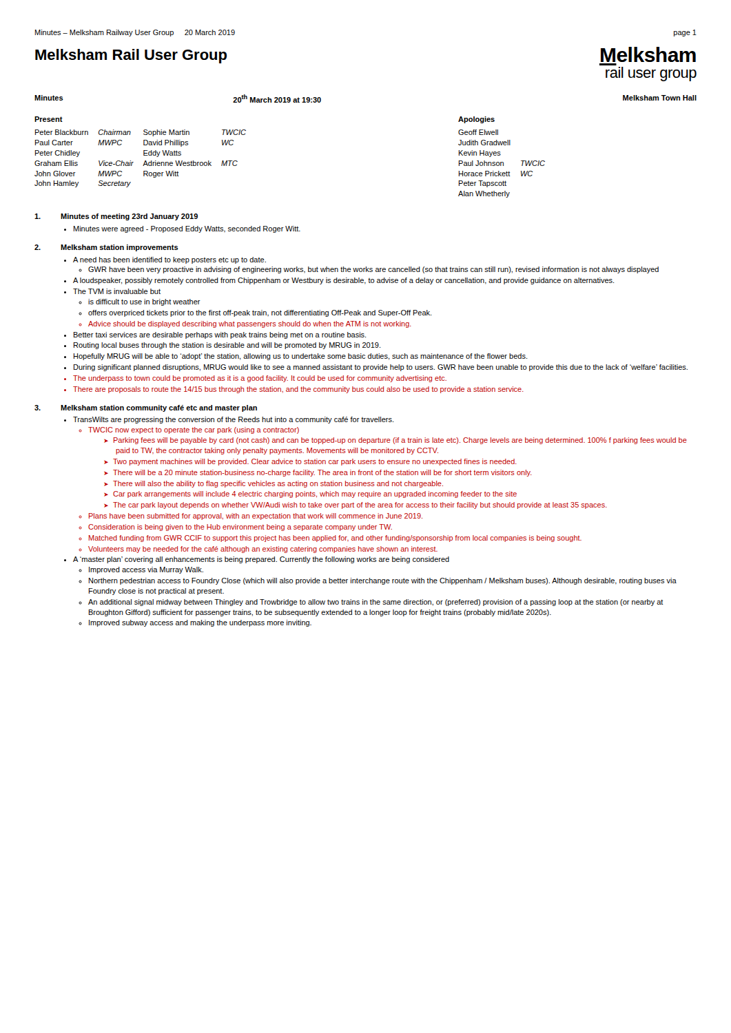Minutes – Melksham Railway User Group 20 March 2019 page 1
Melksham Rail User Group
Melksham
rail user group
Minutes
20th March 2019 at 19:30
Melksham Town Hall
Present
| Peter Blackburn | Chairman | Sophie Martin | TWCIC |
| Paul Carter | MWPC | David Phillips | WC |
| Peter Chidley | | Eddy Watts | |
| Graham Ellis | Vice-Chair | Adrienne Westbrook | MTC |
| John Glover | MWPC | Roger Witt | |
| John Hamley | Secretary | | |
Apologies
| Geoff Elwell | |
| Judith Gradwell | |
| Kevin Hayes | |
| Paul Johnson | TWCIC |
| Horace Prickett | WC |
| Peter Tapscott | |
| Alan Whetherly | |
1. Minutes of meeting 23rd January 2019
Minutes were agreed - Proposed Eddy Watts, seconded Roger Witt.
2. Melksham station improvements
A need has been identified to keep posters etc up to date.
GWR have been very proactive in advising of engineering works, but when the works are cancelled (so that trains can still run), revised information is not always displayed
A loudspeaker, possibly remotely controlled from Chippenham or Westbury is desirable, to advise of a delay or cancellation, and provide guidance on alternatives.
The TVM is invaluable but
is difficult to use in bright weather
offers overpriced tickets prior to the first off-peak train, not differentiating Off-Peak and Super-Off Peak.
Advice should be displayed describing what passengers should do when the ATM is not working.
Better taxi services are desirable perhaps with peak trains being met on a routine basis.
Routing local buses through the station is desirable and will be promoted by MRUG in 2019.
Hopefully MRUG will be able to ‘adopt’ the station, allowing us to undertake some basic duties, such as maintenance of the flower beds.
During significant planned disruptions, MRUG would like to see a manned assistant to provide help to users. GWR have been unable to provide this due to the lack of ‘welfare’ facilities.
The underpass to town could be promoted as it is a good facility. It could be used for community advertising etc.
There are proposals to route the 14/15 bus through the station, and the community bus could also be used to provide a station service.
3. Melksham station community café etc and master plan
TransWilts are progressing the conversion of the Reeds hut into a community café for travellers.
TWCIC now expect to operate the car park (using a contractor)
Parking fees will be payable by card (not cash) and can be topped-up on departure (if a train is late etc). Charge levels are being determined. 100% f parking fees would be paid to TW, the contractor taking only penalty payments. Movements will be monitored by CCTV.
Two payment machines will be provided. Clear advice to station car park users to ensure no unexpected fines is needed.
There will be a 20 minute station-business no-charge facility. The area in front of the station will be for short term visitors only.
There will also the ability to flag specific vehicles as acting on station business and not chargeable.
Car park arrangements will include 4 electric charging points, which may require an upgraded incoming feeder to the site
The car park layout depends on whether VW/Audi wish to take over part of the area for access to their facility but should provide at least 35 spaces.
Plans have been submitted for approval, with an expectation that work will commence in June 2019.
Consideration is being given to the Hub environment being a separate company under TW.
Matched funding from GWR CCIF to support this project has been applied for, and other funding/sponsorship from local companies is being sought.
Volunteers may be needed for the café although an existing catering companies have shown an interest.
A ‘master plan’ covering all enhancements is being prepared. Currently the following works are being considered
Improved access via Murray Walk.
Northern pedestrian access to Foundry Close (which will also provide a better interchange route with the Chippenham / Melksham buses). Although desirable, routing buses via Foundry close is not practical at present.
An additional signal midway between Thingley and Trowbridge to allow two trains in the same direction, or (preferred) provision of a passing loop at the station (or nearby at Broughton Gifford) sufficient for passenger trains, to be subsequently extended to a longer loop for freight trains (probably mid/late 2020s).
Improved subway access and making the underpass more inviting.